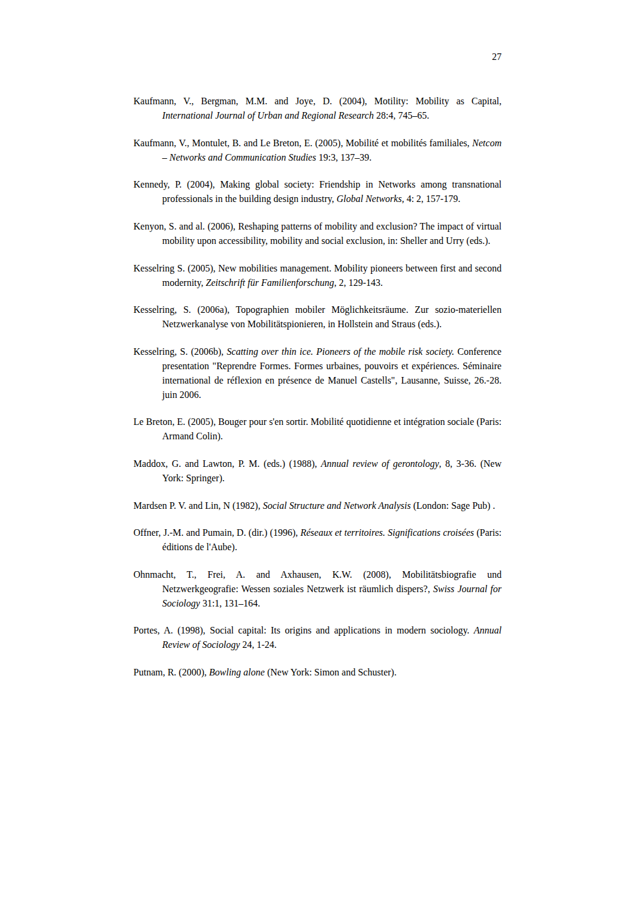27
Kaufmann, V., Bergman, M.M. and Joye, D. (2004), Motility: Mobility as Capital, International Journal of Urban and Regional Research 28:4, 745–65.
Kaufmann, V., Montulet, B. and Le Breton, E. (2005), Mobilité et mobilités familiales, Netcom – Networks and Communication Studies 19:3, 137–39.
Kennedy, P. (2004), Making global society: Friendship in Networks among transnational professionals in the building design industry, Global Networks, 4: 2, 157-179.
Kenyon, S. and al. (2006), Reshaping patterns of mobility and exclusion? The impact of virtual mobility upon accessibility, mobility and social exclusion, in: Sheller and Urry (eds.).
Kesselring S. (2005), New mobilities management. Mobility pioneers between first and second modernity, Zeitschrift für Familienforschung, 2, 129-143.
Kesselring, S. (2006a), Topographien mobiler Möglichkeitsräume. Zur sozio-materiellen Netzwerkanalyse von Mobilitätspionieren, in Hollstein and Straus (eds.).
Kesselring, S. (2006b), Scatting over thin ice. Pioneers of the mobile risk society. Conference presentation "Reprendre Formes. Formes urbaines, pouvoirs et expériences. Séminaire international de réflexion en présence de Manuel Castells", Lausanne, Suisse, 26.-28. juin 2006.
Le Breton, E. (2005), Bouger pour s'en sortir. Mobilité quotidienne et intégration sociale (Paris: Armand Colin).
Maddox, G. and Lawton, P. M. (eds.) (1988), Annual review of gerontology, 8, 3-36. (New York: Springer).
Mardsen P. V. and Lin, N (1982), Social Structure and Network Analysis (London: Sage Pub) .
Offner, J.-M. and Pumain, D. (dir.) (1996), Réseaux et territoires. Significations croisées (Paris: éditions de l'Aube).
Ohnmacht, T., Frei, A. and Axhausen, K.W. (2008), Mobilitätsbiografie und Netzwerkgeografie: Wessen soziales Netzwerk ist räumlich dispers?, Swiss Journal for Sociology 31:1, 131–164.
Portes, A. (1998), Social capital: Its origins and applications in modern sociology. Annual Review of Sociology 24, 1-24.
Putnam, R. (2000), Bowling alone (New York: Simon and Schuster).